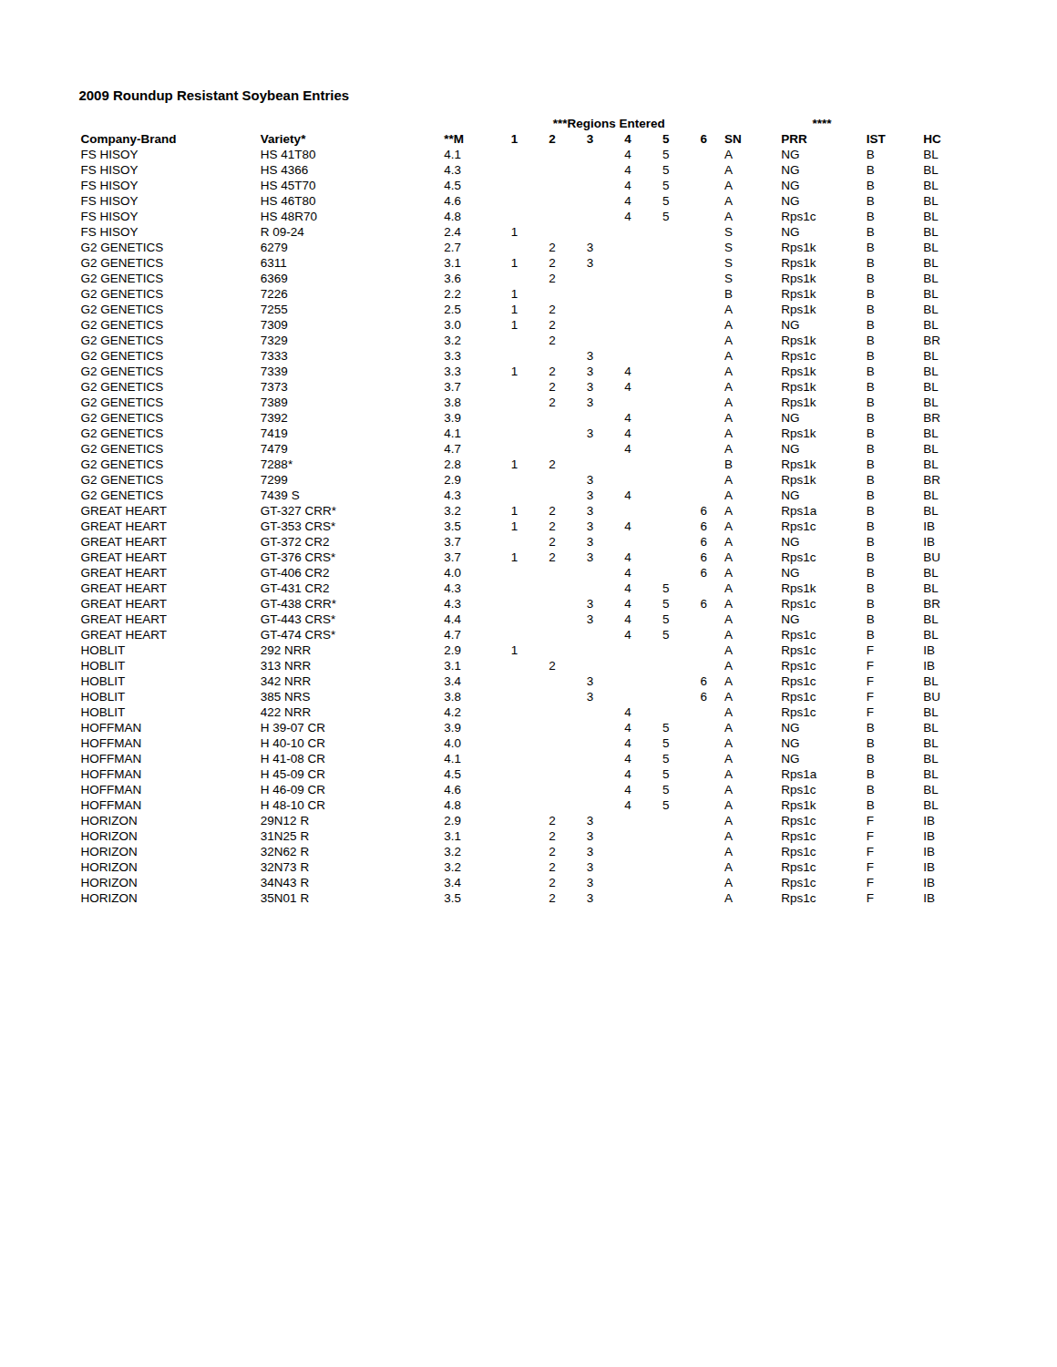2009 Roundup Resistant Soybean Entries
| | | | ***Regions Entered | | **** | | |
| --- | --- | --- | --- | --- | --- | --- | --- |
| Company-Brand | Variety* | **M | 1 | 2 | 3 | 4 | 5 | 6 | SN | PRR | IST | HC |
| FS HISOY | HS 41T80 | 4.1 | | | | 4 | 5 | | A | NG | B | BL |
| FS HISOY | HS 4366 | 4.3 | | | | 4 | 5 | | A | NG | B | BL |
| FS HISOY | HS 45T70 | 4.5 | | | | 4 | 5 | | A | NG | B | BL |
| FS HISOY | HS 46T80 | 4.6 | | | | 4 | 5 | | A | NG | B | BL |
| FS HISOY | HS 48R70 | 4.8 | | | | 4 | 5 | | A | Rps1c | B | BL |
| FS HISOY | R 09-24 | 2.4 | 1 | | | | | | S | NG | B | BL |
| G2 GENETICS | 6279 | 2.7 | | 2 | 3 | | | | S | Rps1k | B | BL |
| G2 GENETICS | 6311 | 3.1 | 1 | 2 | 3 | | | | S | Rps1k | B | BL |
| G2 GENETICS | 6369 | 3.6 | | 2 | | | | | S | Rps1k | B | BL |
| G2 GENETICS | 7226 | 2.2 | 1 | | | | | | B | Rps1k | B | BL |
| G2 GENETICS | 7255 | 2.5 | 1 | 2 | | | | | A | Rps1k | B | BL |
| G2 GENETICS | 7309 | 3.0 | 1 | 2 | | | | | A | NG | B | BL |
| G2 GENETICS | 7329 | 3.2 | | 2 | | | | | A | Rps1k | B | BR |
| G2 GENETICS | 7333 | 3.3 | | | 3 | | | | A | Rps1c | B | BL |
| G2 GENETICS | 7339 | 3.3 | 1 | 2 | 3 | 4 | | | A | Rps1k | B | BL |
| G2 GENETICS | 7373 | 3.7 | | 2 | 3 | 4 | | | A | Rps1k | B | BL |
| G2 GENETICS | 7389 | 3.8 | | 2 | 3 | | | | A | Rps1k | B | BL |
| G2 GENETICS | 7392 | 3.9 | | | | 4 | | | A | NG | B | BR |
| G2 GENETICS | 7419 | 4.1 | | | 3 | 4 | | | A | Rps1k | B | BL |
| G2 GENETICS | 7479 | 4.7 | | | | 4 | | | A | NG | B | BL |
| G2 GENETICS | 7288* | 2.8 | 1 | 2 | | | | | B | Rps1k | B | BL |
| G2 GENETICS | 7299 | 2.9 | | | 3 | | | | A | Rps1k | B | BR |
| G2 GENETICS | 7439 S | 4.3 | | | 3 | 4 | | | A | NG | B | BL |
| GREAT HEART | GT-327 CRR* | 3.2 | 1 | 2 | 3 | | | 6 | A | Rps1a | B | BL |
| GREAT HEART | GT-353 CRS* | 3.5 | 1 | 2 | 3 | 4 | | 6 | A | Rps1c | B | IB |
| GREAT HEART | GT-372 CR2 | 3.7 | | 2 | 3 | | | 6 | A | NG | B | IB |
| GREAT HEART | GT-376 CRS* | 3.7 | 1 | 2 | 3 | 4 | | 6 | A | Rps1c | B | BU |
| GREAT HEART | GT-406 CR2 | 4.0 | | | | 4 | | 6 | A | NG | B | BL |
| GREAT HEART | GT-431 CR2 | 4.3 | | | | 4 | 5 | | A | Rps1k | B | BL |
| GREAT HEART | GT-438 CRR* | 4.3 | | | 3 | 4 | 5 | 6 | A | Rps1c | B | BR |
| GREAT HEART | GT-443 CRS* | 4.4 | | | 3 | 4 | 5 | | A | NG | B | BL |
| GREAT HEART | GT-474 CRS* | 4.7 | | | | 4 | 5 | | A | Rps1c | B | BL |
| HOBLIT | 292 NRR | 2.9 | 1 | | | | | | A | Rps1c | F | IB |
| HOBLIT | 313 NRR | 3.1 | | 2 | | | | | A | Rps1c | F | IB |
| HOBLIT | 342 NRR | 3.4 | | | 3 | | | 6 | A | Rps1c | F | BL |
| HOBLIT | 385 NRS | 3.8 | | | 3 | | | 6 | A | Rps1c | F | BU |
| HOBLIT | 422 NRR | 4.2 | | | | 4 | | | A | Rps1c | F | BL |
| HOFFMAN | H 39-07 CR | 3.9 | | | | 4 | 5 | | A | NG | B | BL |
| HOFFMAN | H 40-10 CR | 4.0 | | | | 4 | 5 | | A | NG | B | BL |
| HOFFMAN | H 41-08 CR | 4.1 | | | | 4 | 5 | | A | NG | B | BL |
| HOFFMAN | H 45-09 CR | 4.5 | | | | 4 | 5 | | A | Rps1a | B | BL |
| HOFFMAN | H 46-09 CR | 4.6 | | | | 4 | 5 | | A | Rps1c | B | BL |
| HOFFMAN | H 48-10 CR | 4.8 | | | | 4 | 5 | | A | Rps1k | B | BL |
| HORIZON | 29N12 R | 2.9 | | 2 | 3 | | | | A | Rps1c | F | IB |
| HORIZON | 31N25 R | 3.1 | | 2 | 3 | | | | A | Rps1c | F | IB |
| HORIZON | 32N62 R | 3.2 | | 2 | 3 | | | | A | Rps1c | F | IB |
| HORIZON | 32N73 R | 3.2 | | 2 | 3 | | | | A | Rps1c | F | IB |
| HORIZON | 34N43 R | 3.4 | | 2 | 3 | | | | A | Rps1c | F | IB |
| HORIZON | 35N01 R | 3.5 | | 2 | 3 | | | | A | Rps1c | F | IB |